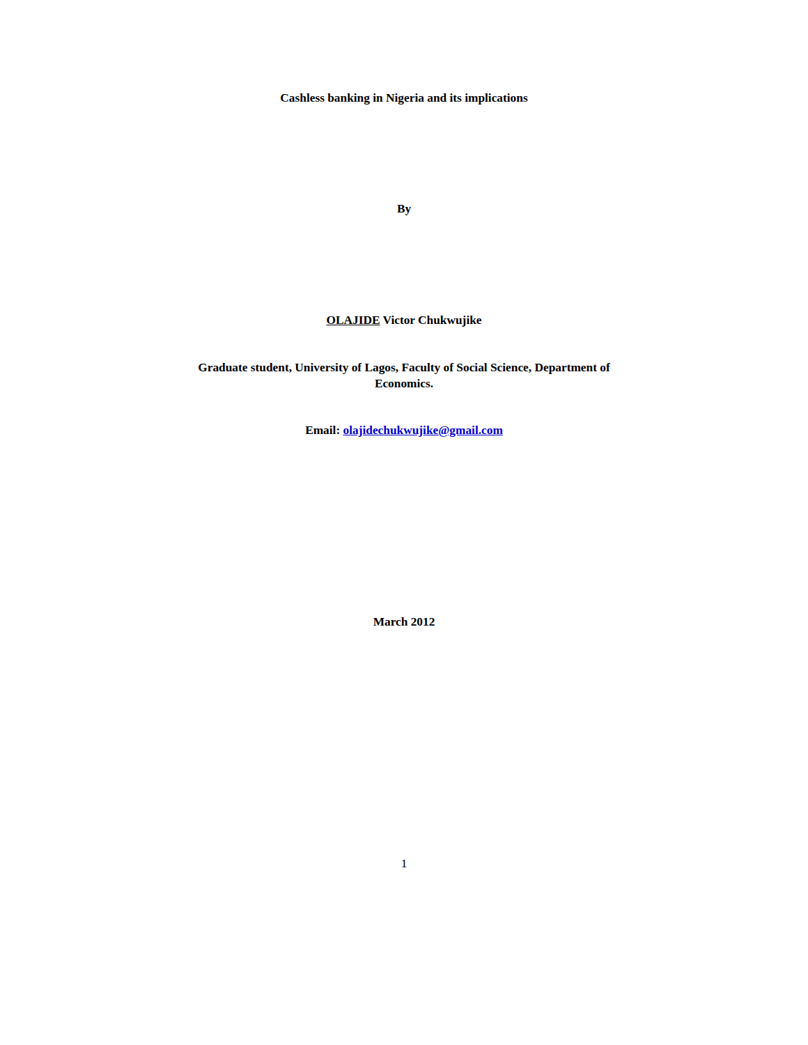Cashless banking in Nigeria and its implications
By
OLAJIDE Victor Chukwujike
Graduate student, University of Lagos, Faculty of Social Science, Department of Economics.
Email: olajidechukwujike@gmail.com
March 2012
1